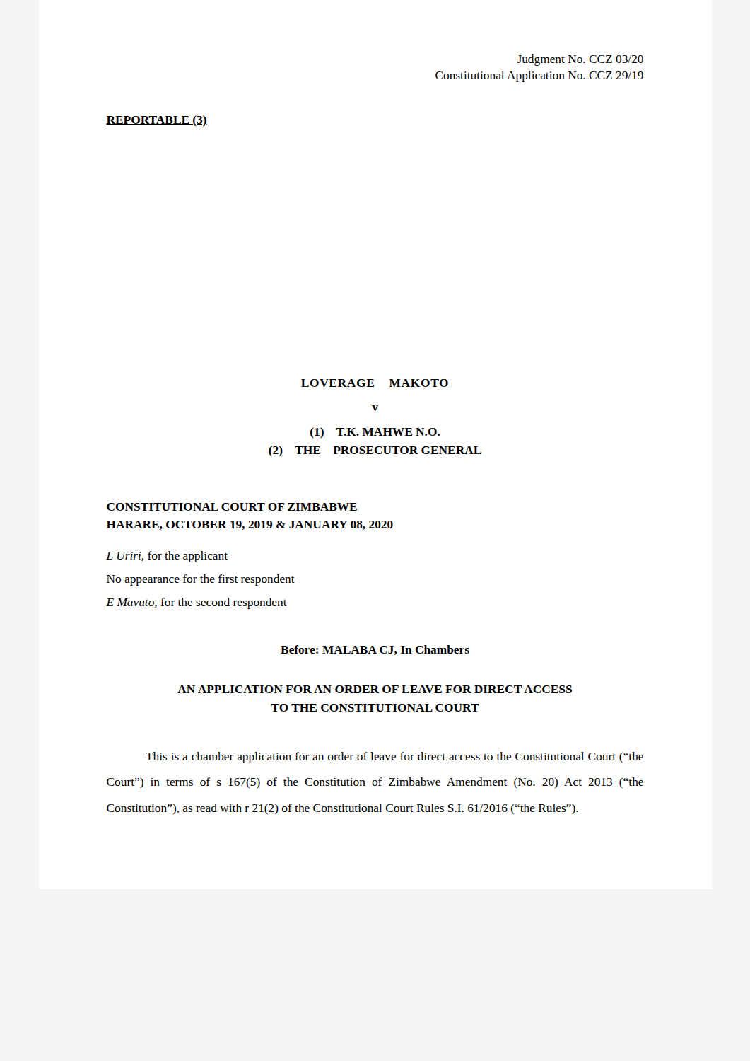Judgment No. CCZ 03/20
Constitutional Application No. CCZ 29/19
REPORTABLE (3)
LOVERAGE MAKOTO
v
(1) T.K. MAHWE N.O.
(2) THE PROSECUTOR GENERAL
CONSTITUTIONAL COURT OF ZIMBABWE
HARARE, OCTOBER 19, 2019 & JANUARY 08, 2020
L Uriri, for the applicant
No appearance for the first respondent
E Mavuto, for the second respondent
Before: MALABA CJ, In Chambers
An application for an order of leave for direct access
to the Constitutional Court
This is a chamber application for an order of leave for direct access to the Constitutional Court (“the Court”) in terms of s 167(5) of the Constitution of Zimbabwe Amendment (No. 20) Act 2013 (“the Constitution”), as read with r 21(2) of the Constitutional Court Rules S.I. 61/2016 (“the Rules”).